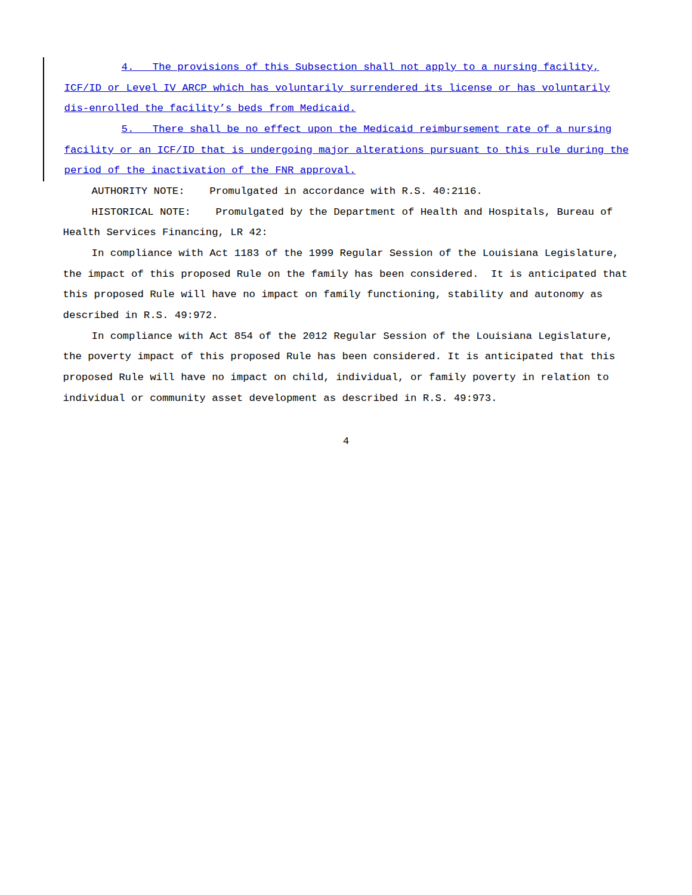4. The provisions of this Subsection shall not apply to a nursing facility, ICF/ID or Level IV ARCP which has voluntarily surrendered its license or has voluntarily dis-enrolled the facility’s beds from Medicaid.
5. There shall be no effect upon the Medicaid reimbursement rate of a nursing facility or an ICF/ID that is undergoing major alterations pursuant to this rule during the period of the inactivation of the FNR approval.
AUTHORITY NOTE: Promulgated in accordance with R.S. 40:2116.
HISTORICAL NOTE: Promulgated by the Department of Health and Hospitals, Bureau of Health Services Financing, LR 42:
In compliance with Act 1183 of the 1999 Regular Session of the Louisiana Legislature, the impact of this proposed Rule on the family has been considered. It is anticipated that this proposed Rule will have no impact on family functioning, stability and autonomy as described in R.S. 49:972.
In compliance with Act 854 of the 2012 Regular Session of the Louisiana Legislature, the poverty impact of this proposed Rule has been considered. It is anticipated that this proposed Rule will have no impact on child, individual, or family poverty in relation to individual or community asset development as described in R.S. 49:973.
4